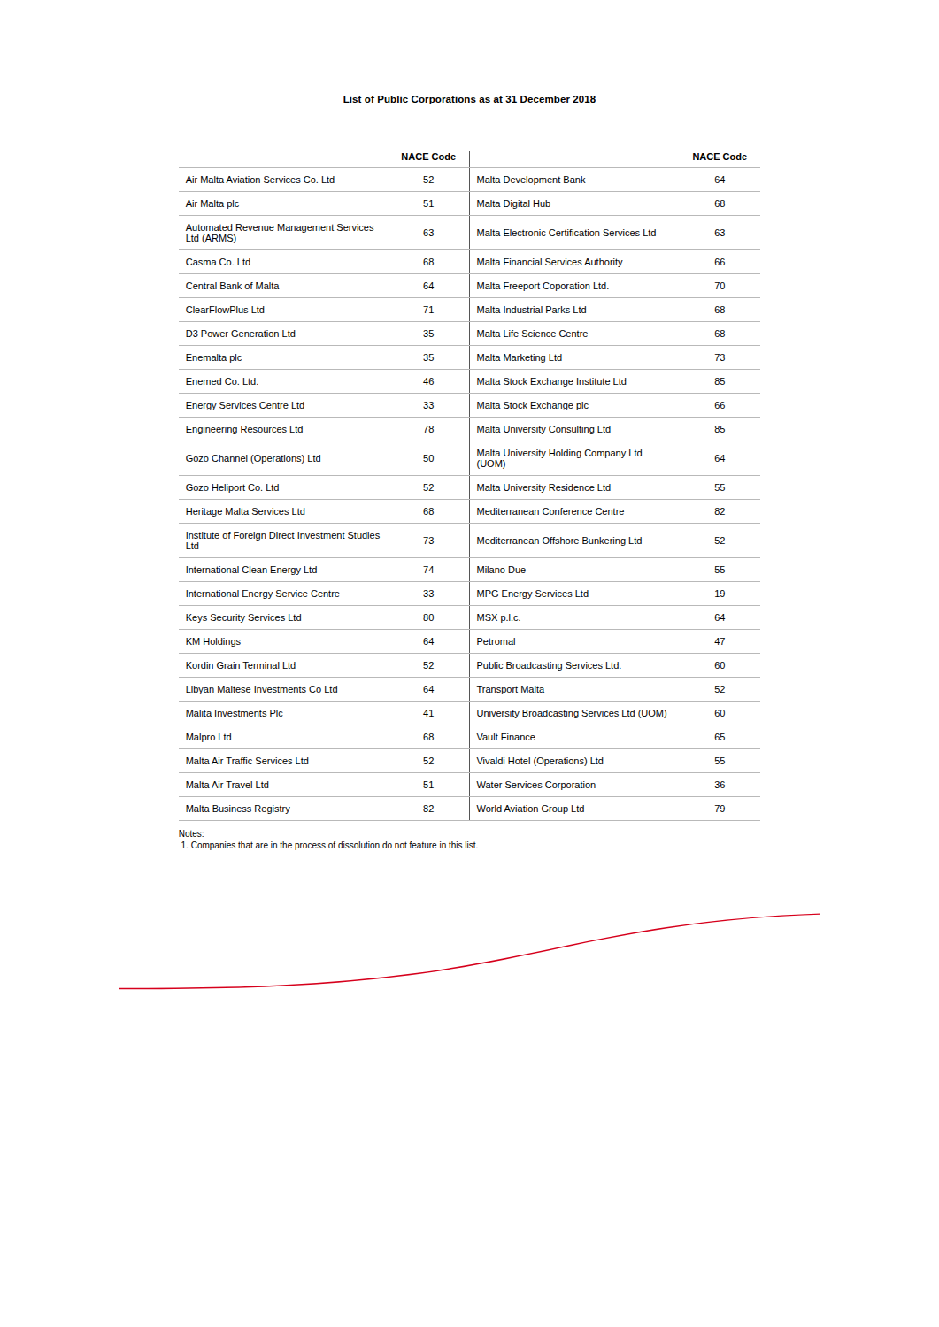List of Public Corporations as at 31 December 2018
| | NACE Code | | | NACE Code |
| --- | --- | --- | --- | --- |
| Air Malta Aviation Services Co. Ltd | 52 | | Malta Development Bank | 64 |
| Air Malta plc | 51 | | Malta Digital Hub | 68 |
| Automated Revenue Management Services Ltd (ARMS) | 63 | | Malta Electronic Certification Services Ltd | 63 |
| Casma Co. Ltd | 68 | | Malta Financial Services Authority | 66 |
| Central Bank of Malta | 64 | | Malta Freeport Coporation Ltd. | 70 |
| ClearFlowPlus Ltd | 71 | | Malta Industrial Parks Ltd | 68 |
| D3 Power Generation Ltd | 35 | | Malta Life Science Centre | 68 |
| Enemalta plc | 35 | | Malta Marketing Ltd | 73 |
| Enemed Co. Ltd. | 46 | | Malta Stock Exchange Institute Ltd | 85 |
| Energy Services Centre Ltd | 33 | | Malta Stock Exchange plc | 66 |
| Engineering Resources Ltd | 78 | | Malta University Consulting Ltd | 85 |
| Gozo Channel (Operations) Ltd | 50 | | Malta University Holding Company Ltd (UOM) | 64 |
| Gozo Heliport Co. Ltd | 52 | | Malta University Residence Ltd | 55 |
| Heritage Malta Services Ltd | 68 | | Mediterranean Conference Centre | 82 |
| Institute of Foreign Direct Investment Studies Ltd | 73 | | Mediterranean Offshore Bunkering Ltd | 52 |
| International Clean Energy Ltd | 74 | | Milano Due | 55 |
| International Energy Service Centre | 33 | | MPG Energy Services Ltd | 19 |
| Keys Security Services Ltd | 80 | | MSX p.l.c. | 64 |
| KM Holdings | 64 | | Petromal | 47 |
| Kordin Grain Terminal Ltd | 52 | | Public Broadcasting Services Ltd. | 60 |
| Libyan Maltese Investments Co Ltd | 64 | | Transport Malta | 52 |
| Malita Investments Plc | 41 | | University Broadcasting Services Ltd (UOM) | 60 |
| Malpro Ltd | 68 | | Vault Finance | 65 |
| Malta Air Traffic Services Ltd | 52 | | Vivaldi Hotel (Operations) Ltd | 55 |
| Malta Air Travel Ltd | 51 | | Water Services Corporation | 36 |
| Malta Business Registry | 82 | | World Aviation Group Ltd | 79 |
Notes:
Companies that are in the process of dissolution do not feature in this list.
9